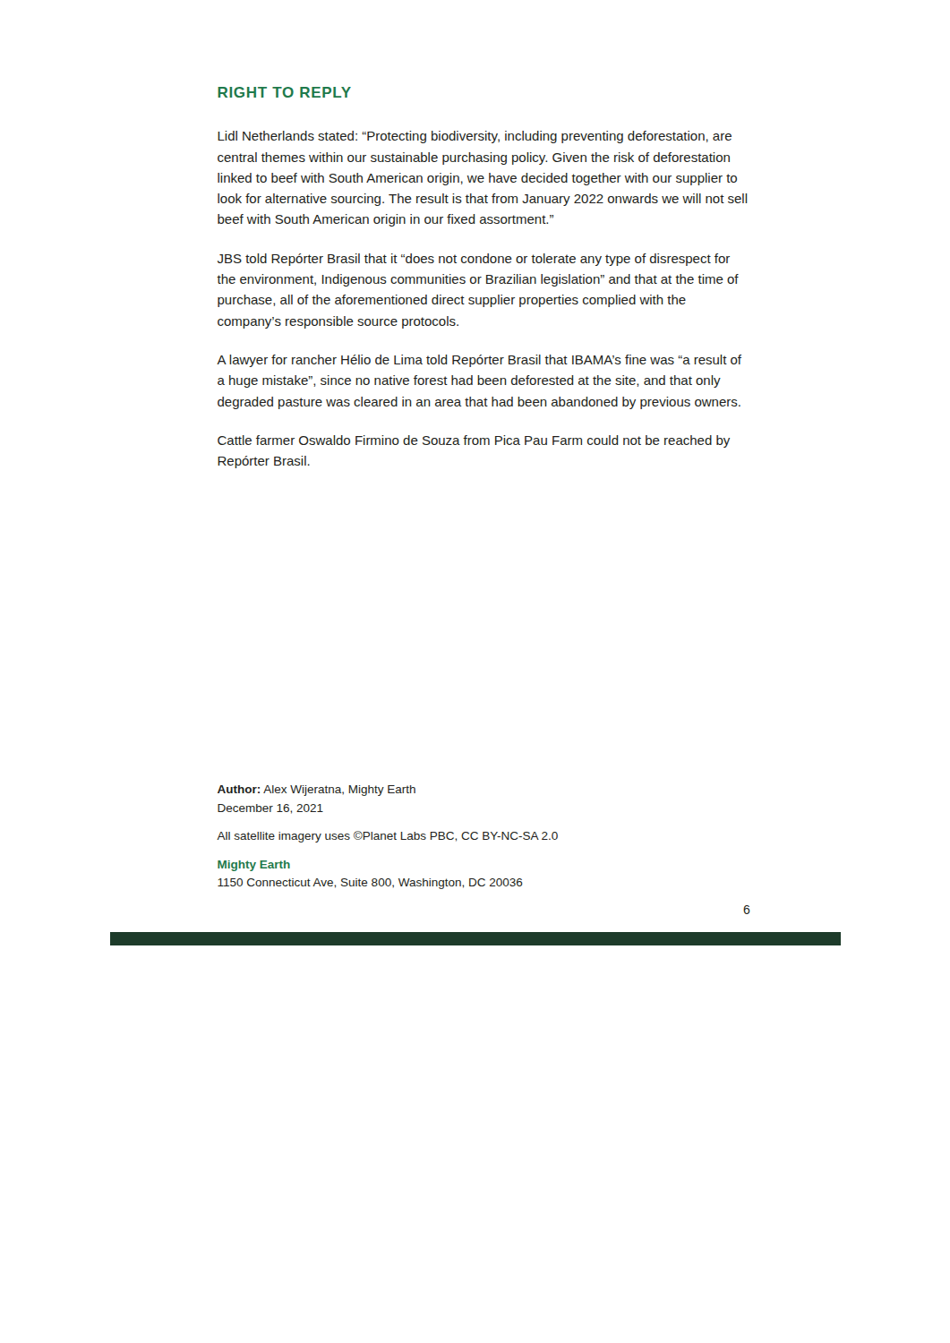Right to Reply
Lidl Netherlands stated: “Protecting biodiversity, including preventing deforestation, are central themes within our sustainable purchasing policy. Given the risk of deforestation linked to beef with South American origin, we have decided together with our supplier to look for alternative sourcing. The result is that from January 2022 onwards we will not sell beef with South American origin in our fixed assortment.”
JBS told Repórter Brasil that it “does not condone or tolerate any type of disrespect for the environment, Indigenous communities or Brazilian legislation” and that at the time of purchase, all of the aforementioned direct supplier properties complied with the company’s responsible source protocols.
A lawyer for rancher Hélio de Lima told Repórter Brasil that IBAMA’s fine was “a result of a huge mistake”, since no native forest had been deforested at the site, and that only degraded pasture was cleared in an area that had been abandoned by previous owners.
Cattle farmer Oswaldo Firmino de Souza from Pica Pau Farm could not be reached by Repórter Brasil.
Author: Alex Wijeratna, Mighty Earth
December 16, 2021
All satellite imagery uses ©Planet Labs PBC, CC BY-NC-SA 2.0
Mighty Earth
1150 Connecticut Ave, Suite 800, Washington, DC 20036
6